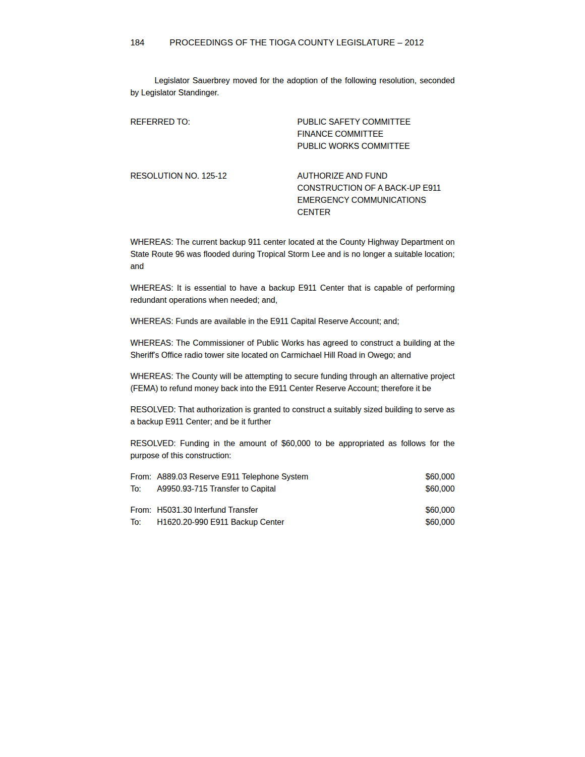184
PROCEEDINGS OF THE TIOGA COUNTY LEGISLATURE – 2012
Legislator Sauerbrey moved for the adoption of the following resolution, seconded by Legislator Standinger.
REFERRED TO:
PUBLIC SAFETY COMMITTEE
FINANCE COMMITTEE
PUBLIC WORKS COMMITTEE
RESOLUTION NO. 125-12
AUTHORIZE AND FUND
CONSTRUCTION OF A BACK-UP E911
EMERGENCY COMMUNICATIONS
CENTER
WHEREAS: The current backup 911 center located at the County Highway Department on State Route 96 was flooded during Tropical Storm Lee and is no longer a suitable location; and
WHEREAS: It is essential to have a backup E911 Center that is capable of performing redundant operations when needed; and,
WHEREAS: Funds are available in the E911 Capital Reserve Account; and;
WHEREAS: The Commissioner of Public Works has agreed to construct a building at the Sheriff's Office radio tower site located on Carmichael Hill Road in Owego; and
WHEREAS: The County will be attempting to secure funding through an alternative project (FEMA) to refund money back into the E911 Center Reserve Account; therefore it be
RESOLVED: That authorization is granted to construct a suitably sized building to serve as a backup E911 Center; and be it further
RESOLVED: Funding in the amount of $60,000 to be appropriated as follows for the purpose of this construction:
| From: | A889.03 Reserve E911 Telephone System | $60,000 |
| To: | A9950.93-715 Transfer to Capital | $60,000 |
| From: | H5031.30 Interfund Transfer | $60,000 |
| To: | H1620.20-990 E911 Backup Center | $60,000 |